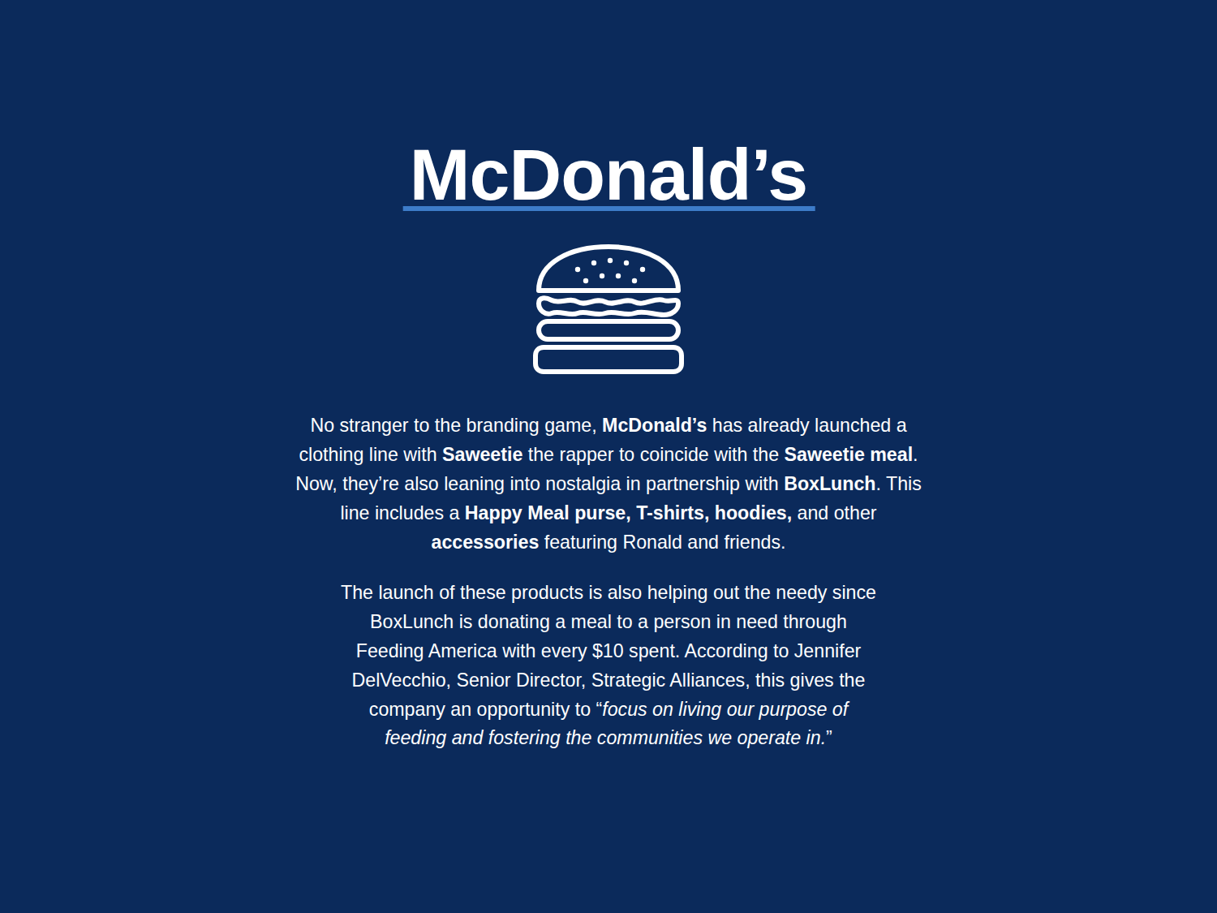McDonald’s
No stranger to the branding game, McDonald’s has already launched a clothing line with Saweetie the rapper to coincide with the Saweetie meal. Now, they’re also leaning into nostalgia in partnership with BoxLunch. This line includes a Happy Meal purse, T-shirts, hoodies, and other accessories featuring Ronald and friends.
The launch of these products is also helping out the needy since BoxLunch is donating a meal to a person in need through Feeding America with every $10 spent. According to Jennifer DelVecchio, Senior Director, Strategic Alliances, this gives the company an opportunity to “focus on living our purpose of feeding and fostering the communities we operate in.”